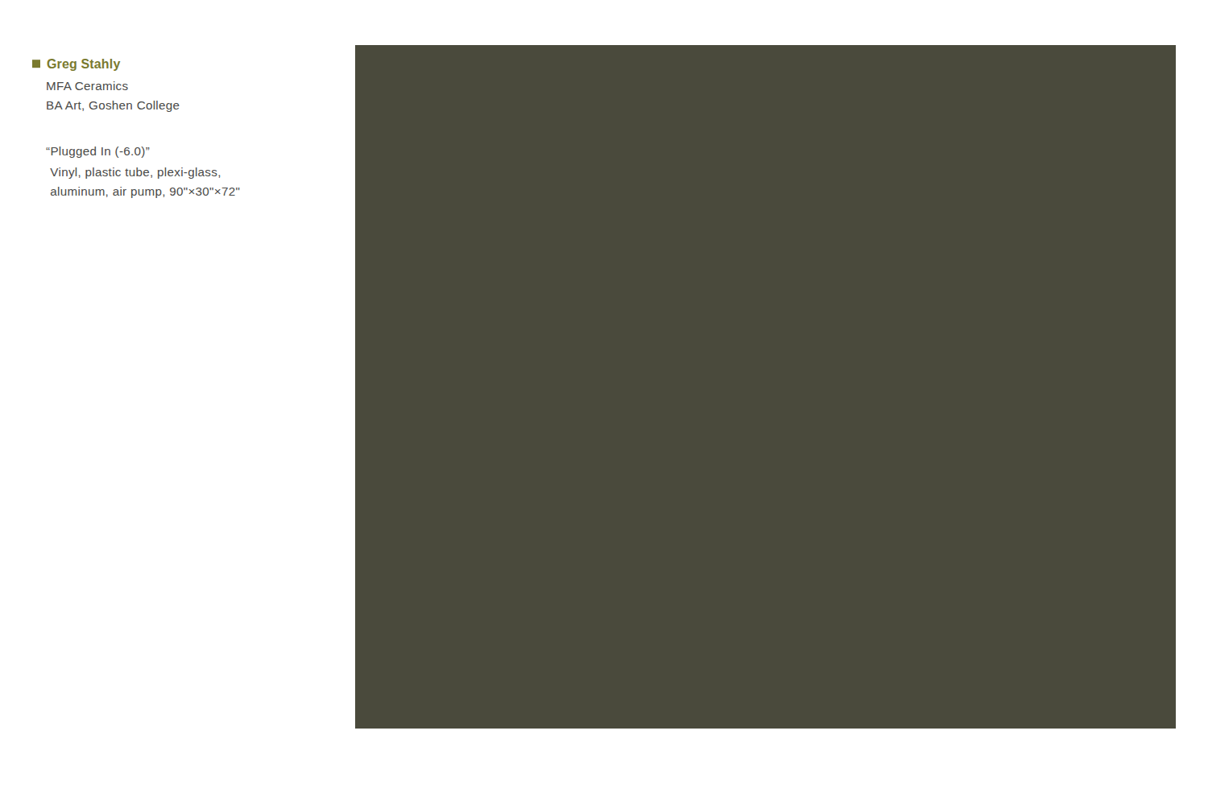Greg Stahly
MFA Ceramics
BA Art, Goshen College
“Plugged In (-6.0)” Vinyl, plastic tube, plexi-glass, aluminum, air pump, 90"×30"×72"